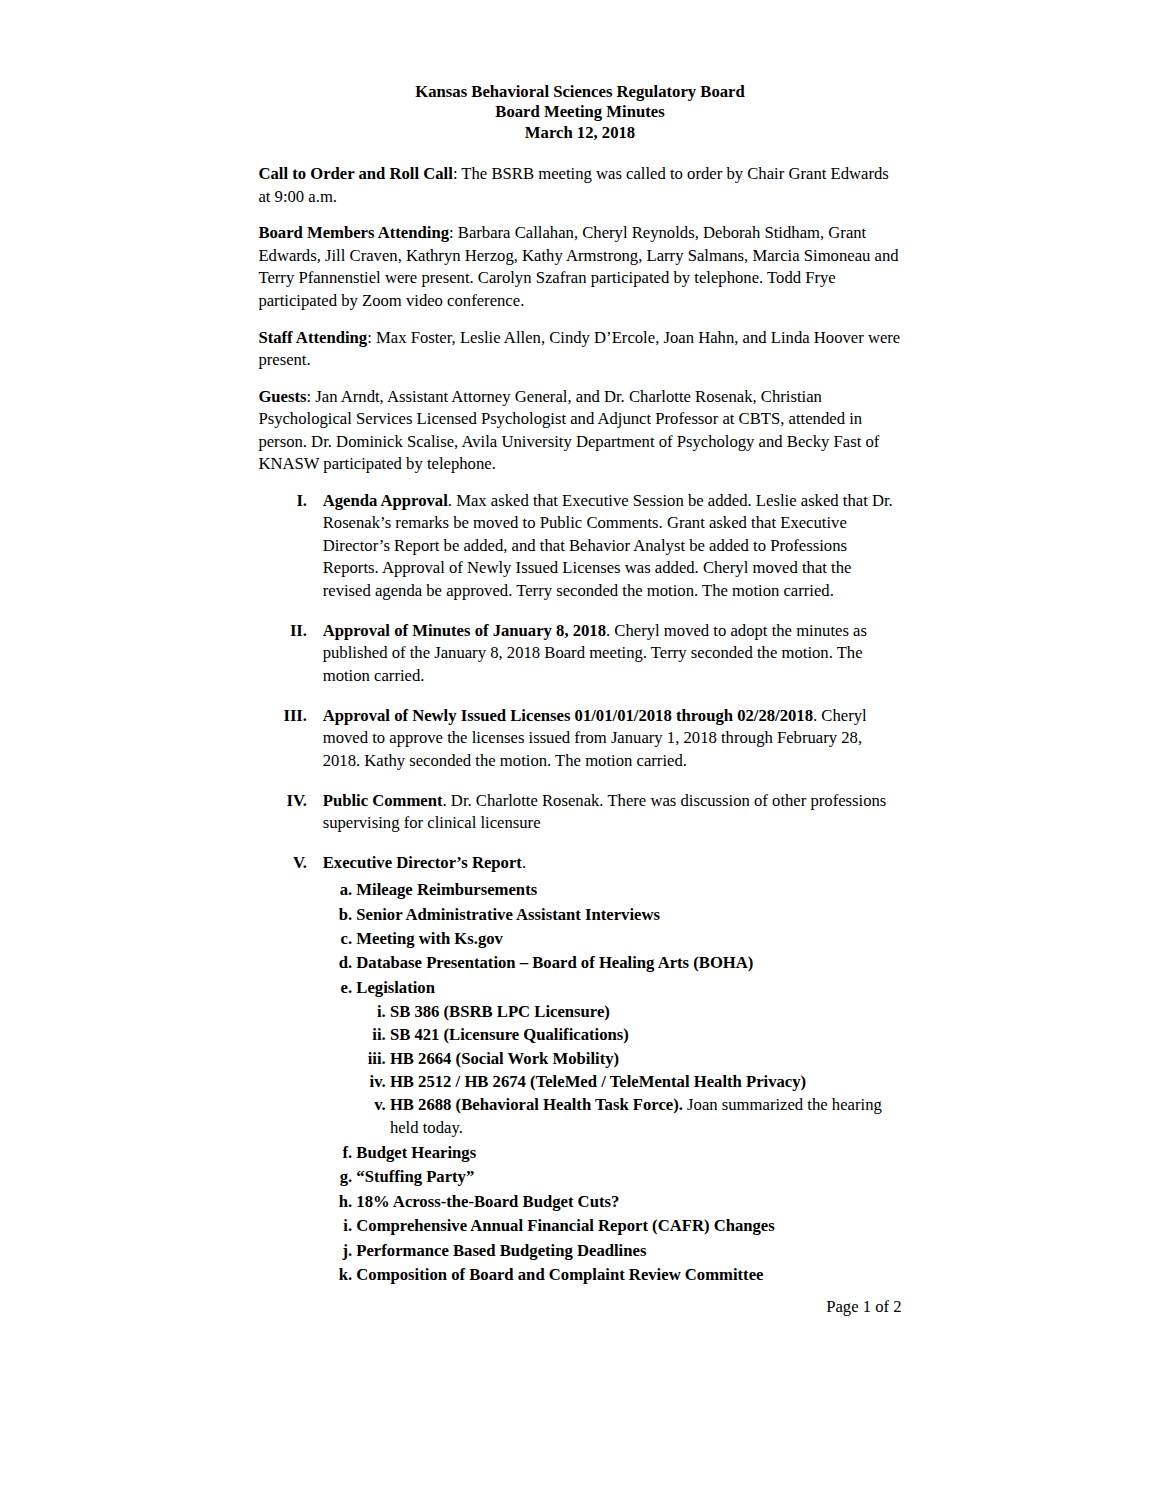Kansas Behavioral Sciences Regulatory Board
Board Meeting Minutes
March 12, 2018
Call to Order and Roll Call: The BSRB meeting was called to order by Chair Grant Edwards at 9:00 a.m.
Board Members Attending: Barbara Callahan, Cheryl Reynolds, Deborah Stidham, Grant Edwards, Jill Craven, Kathryn Herzog, Kathy Armstrong, Larry Salmans, Marcia Simoneau and Terry Pfannenstiel were present. Carolyn Szafran participated by telephone. Todd Frye participated by Zoom video conference.
Staff Attending: Max Foster, Leslie Allen, Cindy D’Ercole, Joan Hahn, and Linda Hoover were present.
Guests: Jan Arndt, Assistant Attorney General, and Dr. Charlotte Rosenak, Christian Psychological Services Licensed Psychologist and Adjunct Professor at CBTS, attended in person. Dr. Dominick Scalise, Avila University Department of Psychology and Becky Fast of KNASW participated by telephone.
Agenda Approval. Max asked that Executive Session be added. Leslie asked that Dr. Rosenak’s remarks be moved to Public Comments. Grant asked that Executive Director’s Report be added, and that Behavior Analyst be added to Professions Reports. Approval of Newly Issued Licenses was added. Cheryl moved that the revised agenda be approved. Terry seconded the motion. The motion carried.
Approval of Minutes of January 8, 2018. Cheryl moved to adopt the minutes as published of the January 8, 2018 Board meeting. Terry seconded the motion. The motion carried.
Approval of Newly Issued Licenses 01/01/01/2018 through 02/28/2018. Cheryl moved to approve the licenses issued from January 1, 2018 through February 28, 2018. Kathy seconded the motion. The motion carried.
Public Comment. Dr. Charlotte Rosenak. There was discussion of other professions supervising for clinical licensure
Executive Director’s Report.
Mileage Reimbursements
Senior Administrative Assistant Interviews
Meeting with Ks.gov
Database Presentation – Board of Healing Arts (BOHA)
Legislation
SB 386 (BSRB LPC Licensure)
SB 421 (Licensure Qualifications)
HB 2664 (Social Work Mobility)
HB 2512 / HB 2674 (TeleMed / TeleMental Health Privacy)
HB 2688 (Behavioral Health Task Force). Joan summarized the hearing held today.
Budget Hearings
“Stuffing Party”
18% Across-the-Board Budget Cuts?
Comprehensive Annual Financial Report (CAFR) Changes
Performance Based Budgeting Deadlines
Composition of Board and Complaint Review Committee
Page 1 of 2